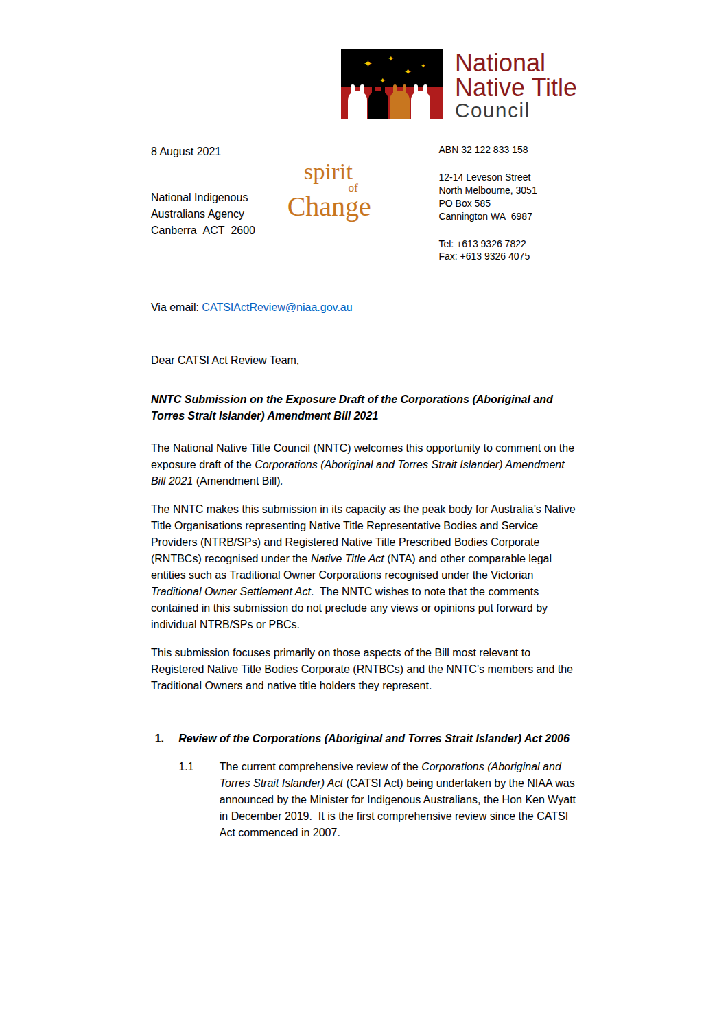✦ ✦ ✦ ✦ ✦
National
Native Title
Council
8 August 2021
National Indigenous Australians Agency
Canberra ACT 2600
spirit of Change
ABN 32 122 833 158
12-14 Leveson Street
North Melbourne, 3051
PO Box 585
Cannington WA 6987
Tel: +613 9326 7822
Fax: +613 9326 4075
Via email: CATSIActReview@niaa.gov.au
Dear CATSI Act Review Team,
NNTC Submission on the Exposure Draft of the Corporations (Aboriginal and Torres Strait Islander) Amendment Bill 2021
The National Native Title Council (NNTC) welcomes this opportunity to comment on the exposure draft of the Corporations (Aboriginal and Torres Strait Islander) Amendment Bill 2021 (Amendment Bill).
The NNTC makes this submission in its capacity as the peak body for Australia’s Native Title Organisations representing Native Title Representative Bodies and Service Providers (NTRB/SPs) and Registered Native Title Prescribed Bodies Corporate (RNTBCs) recognised under the Native Title Act (NTA) and other comparable legal entities such as Traditional Owner Corporations recognised under the Victorian Traditional Owner Settlement Act. The NNTC wishes to note that the comments contained in this submission do not preclude any views or opinions put forward by individual NTRB/SPs or PBCs.
This submission focuses primarily on those aspects of the Bill most relevant to Registered Native Title Bodies Corporate (RNTBCs) and the NNTC’s members and the Traditional Owners and native title holders they represent.
Review of the Corporations (Aboriginal and Torres Strait Islander) Act 2006
The current comprehensive review of the Corporations (Aboriginal and Torres Strait Islander) Act (CATSI Act) being undertaken by the NIAA was announced by the Minister for Indigenous Australians, the Hon Ken Wyatt in December 2019. It is the first comprehensive review since the CATSI Act commenced in 2007.